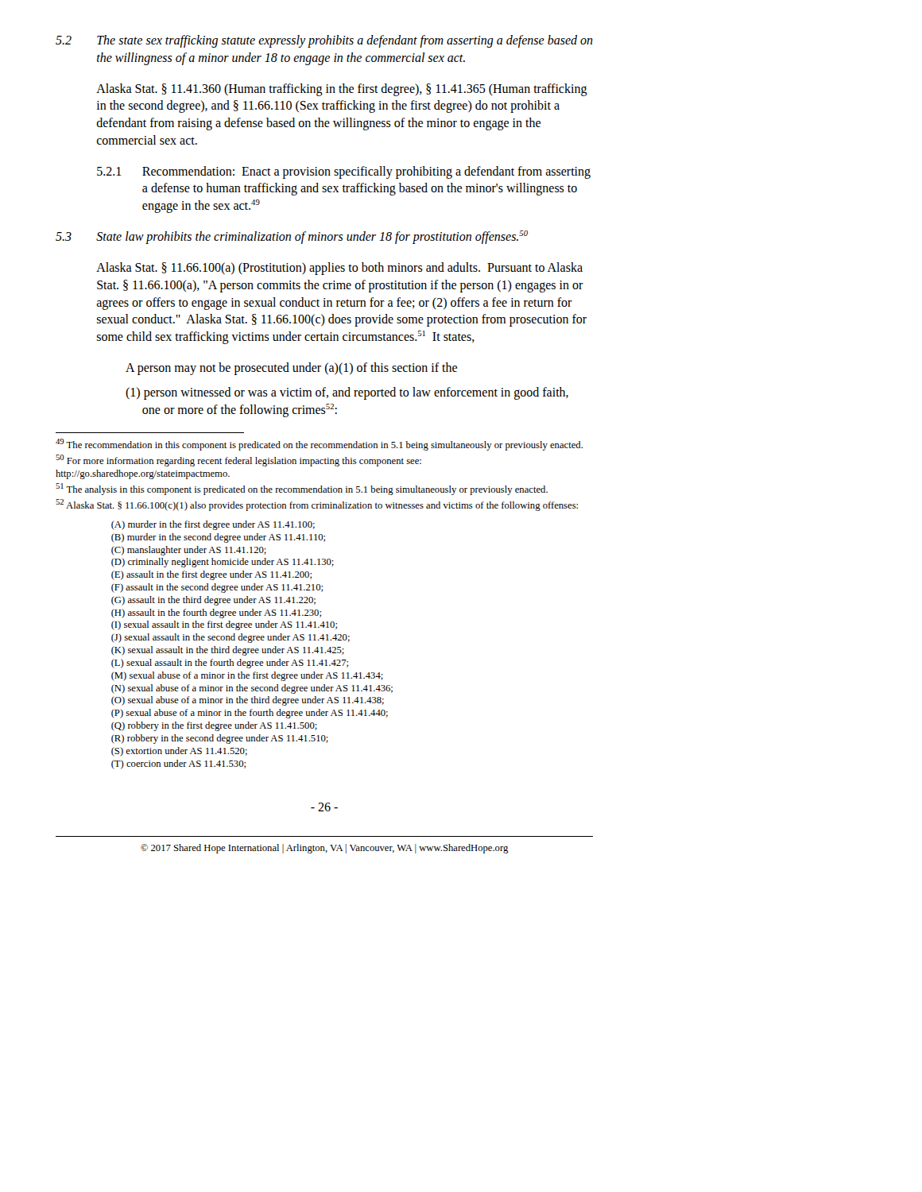5.2
The state sex trafficking statute expressly prohibits a defendant from asserting a defense based on the willingness of a minor under 18 to engage in the commercial sex act.
Alaska Stat. § 11.41.360 (Human trafficking in the first degree), § 11.41.365 (Human trafficking in the second degree), and § 11.66.110 (Sex trafficking in the first degree) do not prohibit a defendant from raising a defense based on the willingness of the minor to engage in the commercial sex act.
5.2.1
Recommendation: Enact a provision specifically prohibiting a defendant from asserting a defense to human trafficking and sex trafficking based on the minor's willingness to engage in the sex act.49
5.3
State law prohibits the criminalization of minors under 18 for prostitution offenses.50
Alaska Stat. § 11.66.100(a) (Prostitution) applies to both minors and adults. Pursuant to Alaska Stat. § 11.66.100(a), "A person commits the crime of prostitution if the person (1) engages in or agrees or offers to engage in sexual conduct in return for a fee; or (2) offers a fee in return for sexual conduct." Alaska Stat. § 11.66.100(c) does provide some protection from prosecution for some child sex trafficking victims under certain circumstances.51 It states,
A person may not be prosecuted under (a)(1) of this section if the
(1) person witnessed or was a victim of, and reported to law enforcement in good faith, one or more of the following crimes52:
49 The recommendation in this component is predicated on the recommendation in 5.1 being simultaneously or previously enacted.
50 For more information regarding recent federal legislation impacting this component see: http://go.sharedhope.org/stateimpactmemo.
51 The analysis in this component is predicated on the recommendation in 5.1 being simultaneously or previously enacted.
52 Alaska Stat. § 11.66.100(c)(1) also provides protection from criminalization to witnesses and victims of the following offenses:
(A) murder in the first degree under AS 11.41.100;
(B) murder in the second degree under AS 11.41.110;
(C) manslaughter under AS 11.41.120;
(D) criminally negligent homicide under AS 11.41.130;
(E) assault in the first degree under AS 11.41.200;
(F) assault in the second degree under AS 11.41.210;
(G) assault in the third degree under AS 11.41.220;
(H) assault in the fourth degree under AS 11.41.230;
(I) sexual assault in the first degree under AS 11.41.410;
(J) sexual assault in the second degree under AS 11.41.420;
(K) sexual assault in the third degree under AS 11.41.425;
(L) sexual assault in the fourth degree under AS 11.41.427;
(M) sexual abuse of a minor in the first degree under AS 11.41.434;
(N) sexual abuse of a minor in the second degree under AS 11.41.436;
(O) sexual abuse of a minor in the third degree under AS 11.41.438;
(P) sexual abuse of a minor in the fourth degree under AS 11.41.440;
(Q) robbery in the first degree under AS 11.41.500;
(R) robbery in the second degree under AS 11.41.510;
(S) extortion under AS 11.41.520;
(T) coercion under AS 11.41.530;
- 26 -
© 2017 Shared Hope International | Arlington, VA | Vancouver, WA | www.SharedHope.org